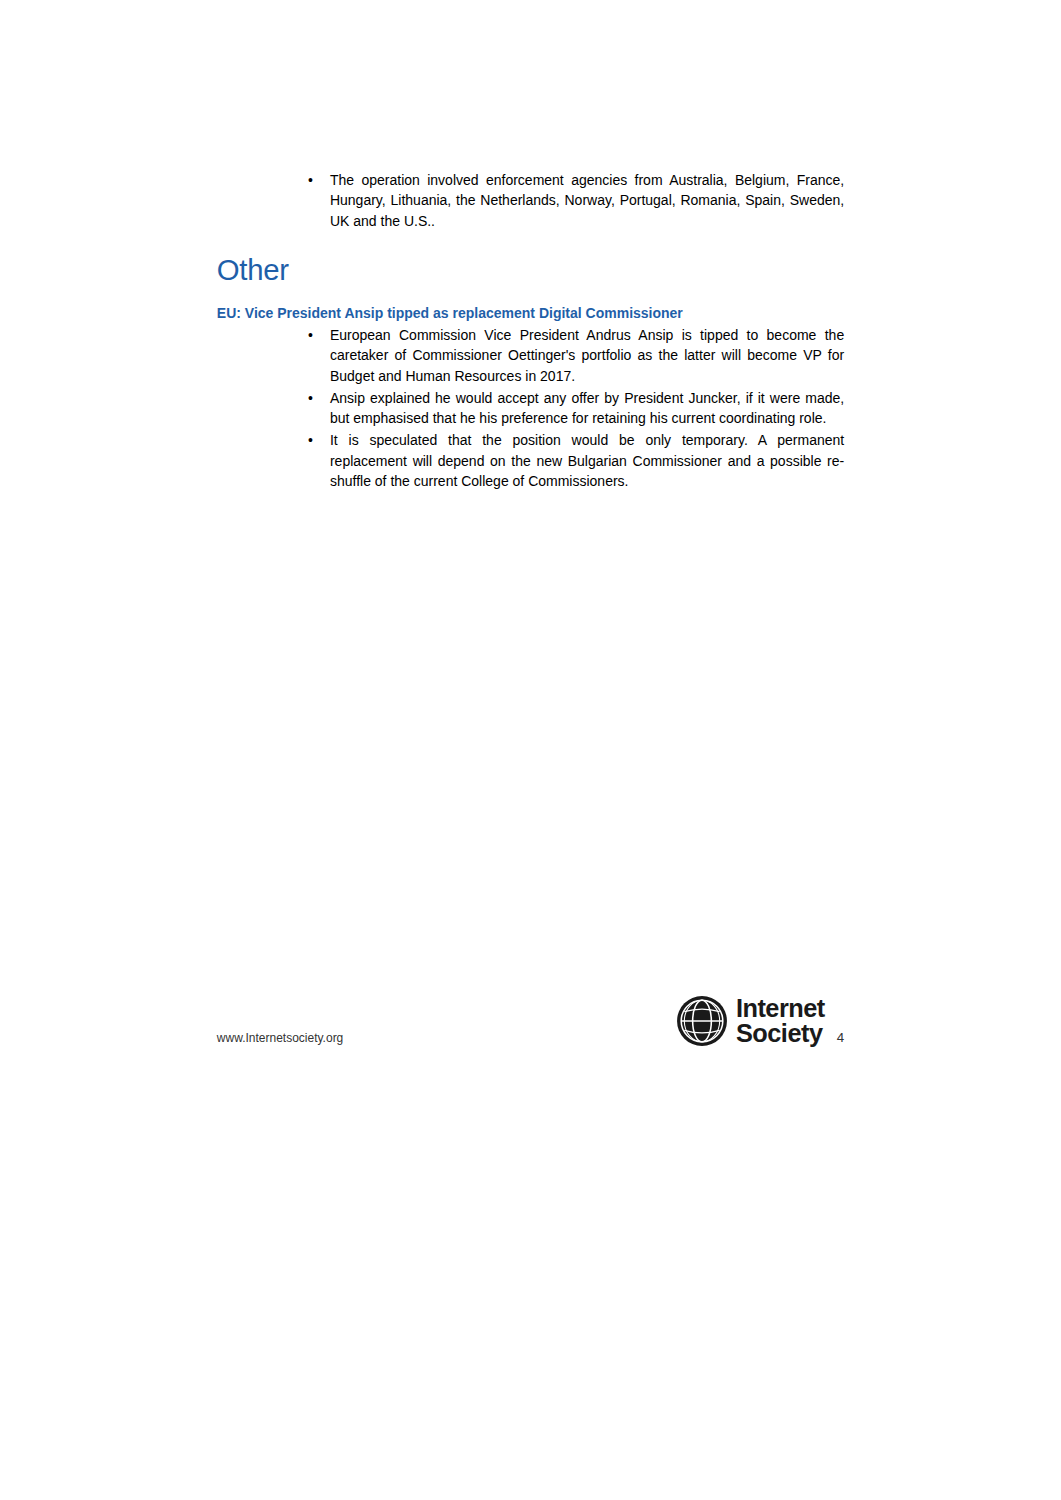The operation involved enforcement agencies from Australia, Belgium, France, Hungary, Lithuania, the Netherlands, Norway, Portugal, Romania, Spain, Sweden, UK and the U.S..
Other
EU: Vice President Ansip tipped as replacement Digital Commissioner
European Commission Vice President Andrus Ansip is tipped to become the caretaker of Commissioner Oettinger's portfolio as the latter will become VP for Budget and Human Resources in 2017.
Ansip explained he would accept any offer by President Juncker, if it were made, but emphasised that he his preference for retaining his current coordinating role.
It is speculated that the position would be only temporary. A permanent replacement will depend on the new Bulgarian Commissioner and a possible re-shuffle of the current College of Commissioners.
www.Internetsociety.org
Internet
Society
4